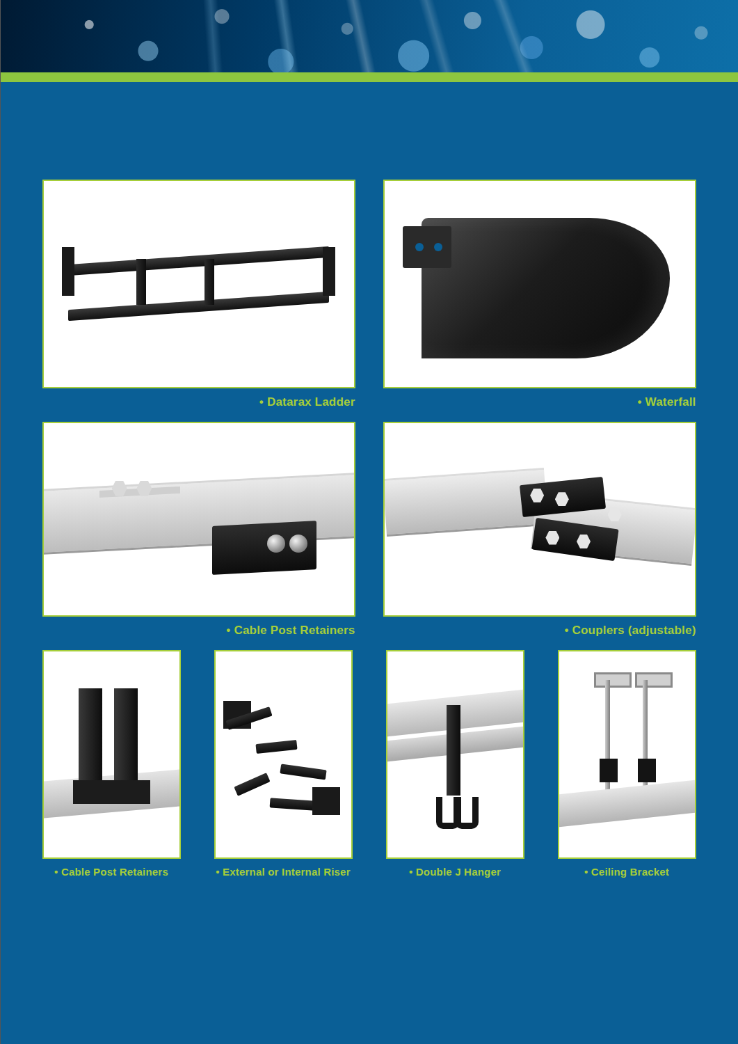• Datarax Ladder
• Waterfall
• Cable Post Retainers
• Couplers (adjustable)
• Cable Post Retainers
• External or Internal Riser
• Double J Hanger
• Ceiling Bracket